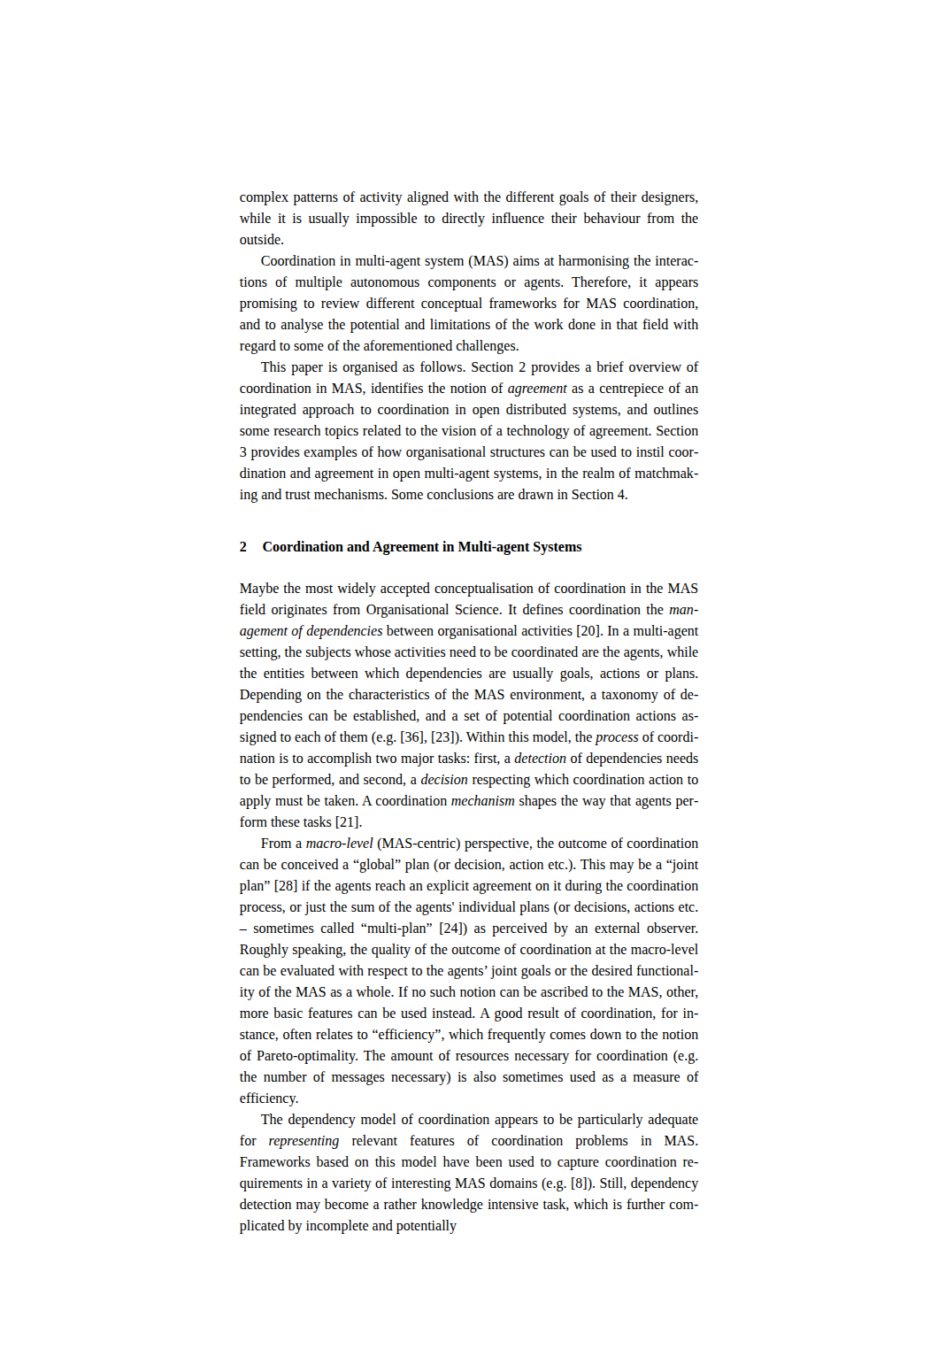complex patterns of activity aligned with the different goals of their designers, while it is usually impossible to directly influence their behaviour from the outside.
Coordination in multi-agent system (MAS) aims at harmonising the interactions of multiple autonomous components or agents. Therefore, it appears promising to review different conceptual frameworks for MAS coordination, and to analyse the potential and limitations of the work done in that field with regard to some of the aforementioned challenges.
This paper is organised as follows. Section 2 provides a brief overview of coordination in MAS, identifies the notion of agreement as a centrepiece of an integrated approach to coordination in open distributed systems, and outlines some research topics related to the vision of a technology of agreement. Section 3 provides examples of how organisational structures can be used to instil coordination and agreement in open multi-agent systems, in the realm of matchmaking and trust mechanisms. Some conclusions are drawn in Section 4.
2 Coordination and Agreement in Multi-agent Systems
Maybe the most widely accepted conceptualisation of coordination in the MAS field originates from Organisational Science. It defines coordination the management of dependencies between organisational activities [20]. In a multi-agent setting, the subjects whose activities need to be coordinated are the agents, while the entities between which dependencies are usually goals, actions or plans. Depending on the characteristics of the MAS environment, a taxonomy of dependencies can be established, and a set of potential coordination actions assigned to each of them (e.g. [36], [23]). Within this model, the process of coordination is to accomplish two major tasks: first, a detection of dependencies needs to be performed, and second, a decision respecting which coordination action to apply must be taken. A coordination mechanism shapes the way that agents perform these tasks [21].
From a macro-level (MAS-centric) perspective, the outcome of coordination can be conceived a “global” plan (or decision, action etc.). This may be a “joint plan” [28] if the agents reach an explicit agreement on it during the coordination process, or just the sum of the agents' individual plans (or decisions, actions etc. – sometimes called “multi-plan” [24]) as perceived by an external observer. Roughly speaking, the quality of the outcome of coordination at the macro-level can be evaluated with respect to the agents’ joint goals or the desired functionality of the MAS as a whole. If no such notion can be ascribed to the MAS, other, more basic features can be used instead. A good result of coordination, for instance, often relates to “efficiency”, which frequently comes down to the notion of Pareto-optimality. The amount of resources necessary for coordination (e.g. the number of messages necessary) is also sometimes used as a measure of efficiency.
The dependency model of coordination appears to be particularly adequate for representing relevant features of coordination problems in MAS. Frameworks based on this model have been used to capture coordination requirements in a variety of interesting MAS domains (e.g. [8]). Still, dependency detection may become a rather knowledge intensive task, which is further complicated by incomplete and potentially